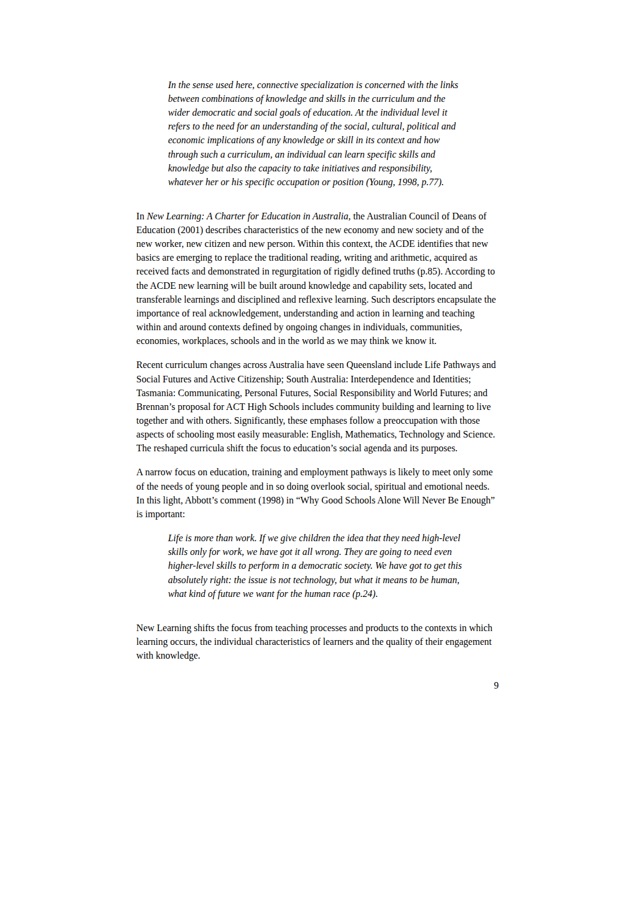In the sense used here, connective specialization is concerned with the links between combinations of knowledge and skills in the curriculum and the wider democratic and social goals of education. At the individual level it refers to the need for an understanding of the social, cultural, political and economic implications of any knowledge or skill in its context and how through such a curriculum, an individual can learn specific skills and knowledge but also the capacity to take initiatives and responsibility, whatever her or his specific occupation or position (Young, 1998, p.77).
In New Learning: A Charter for Education in Australia, the Australian Council of Deans of Education (2001) describes characteristics of the new economy and new society and of the new worker, new citizen and new person. Within this context, the ACDE identifies that new basics are emerging to replace the traditional reading, writing and arithmetic, acquired as received facts and demonstrated in regurgitation of rigidly defined truths (p.85). According to the ACDE new learning will be built around knowledge and capability sets, located and transferable learnings and disciplined and reflexive learning. Such descriptors encapsulate the importance of real acknowledgement, understanding and action in learning and teaching within and around contexts defined by ongoing changes in individuals, communities, economies, workplaces, schools and in the world as we may think we know it.
Recent curriculum changes across Australia have seen Queensland include Life Pathways and Social Futures and Active Citizenship; South Australia: Interdependence and Identities; Tasmania: Communicating, Personal Futures, Social Responsibility and World Futures; and Brennan’s proposal for ACT High Schools includes community building and learning to live together and with others. Significantly, these emphases follow a preoccupation with those aspects of schooling most easily measurable: English, Mathematics, Technology and Science. The reshaped curricula shift the focus to education’s social agenda and its purposes.
A narrow focus on education, training and employment pathways is likely to meet only some of the needs of young people and in so doing overlook social, spiritual and emotional needs. In this light, Abbott’s comment (1998) in “Why Good Schools Alone Will Never Be Enough” is important:
Life is more than work. If we give children the idea that they need high-level skills only for work, we have got it all wrong. They are going to need even higher-level skills to perform in a democratic society. We have got to get this absolutely right: the issue is not technology, but what it means to be human, what kind of future we want for the human race (p.24).
New Learning shifts the focus from teaching processes and products to the contexts in which learning occurs, the individual characteristics of learners and the quality of their engagement with knowledge.
9